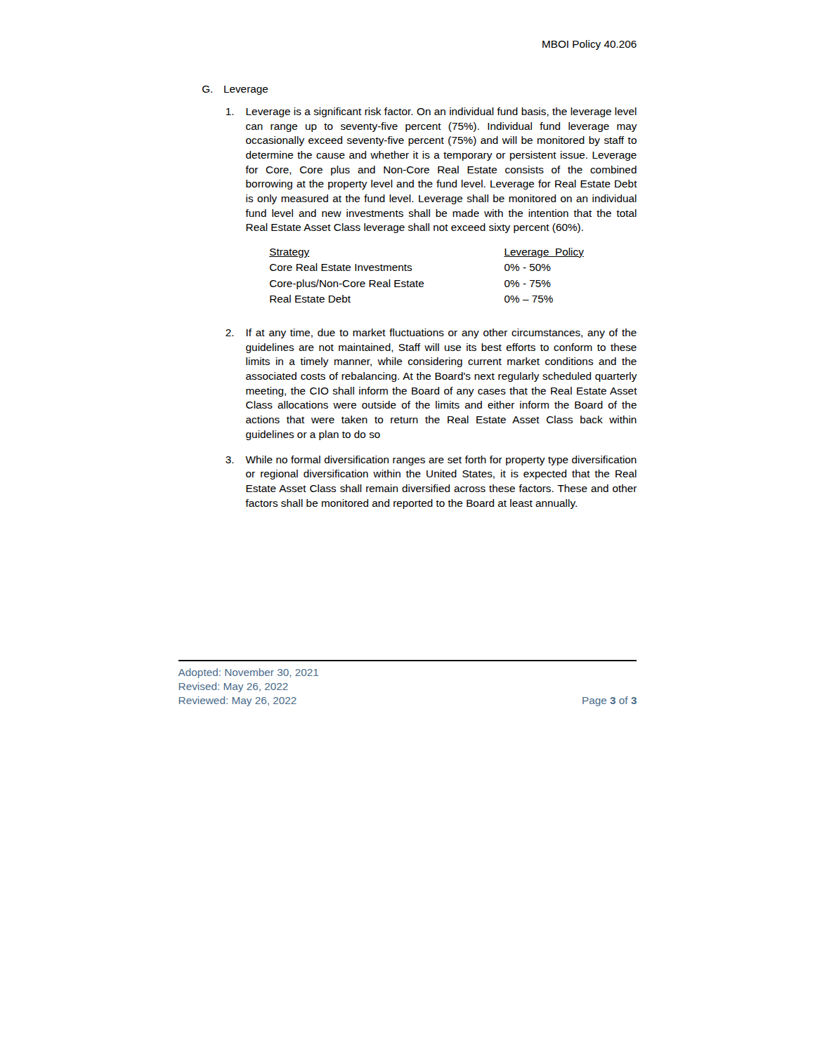MBOI Policy 40.206
G. Leverage
1. Leverage is a significant risk factor. On an individual fund basis, the leverage level can range up to seventy-five percent (75%). Individual fund leverage may occasionally exceed seventy-five percent (75%) and will be monitored by staff to determine the cause and whether it is a temporary or persistent issue. Leverage for Core, Core plus and Non-Core Real Estate consists of the combined borrowing at the property level and the fund level. Leverage for Real Estate Debt is only measured at the fund level. Leverage shall be monitored on an individual fund level and new investments shall be made with the intention that the total Real Estate Asset Class leverage shall not exceed sixty percent (60%).
| Strategy | Leverage Policy |
| Core Real Estate Investments | 0% - 50% |
| Core-plus/Non-Core Real Estate | 0% - 75% |
| Real Estate Debt | 0% – 75% |
2. If at any time, due to market fluctuations or any other circumstances, any of the guidelines are not maintained, Staff will use its best efforts to conform to these limits in a timely manner, while considering current market conditions and the associated costs of rebalancing. At the Board's next regularly scheduled quarterly meeting, the CIO shall inform the Board of any cases that the Real Estate Asset Class allocations were outside of the limits and either inform the Board of the actions that were taken to return the Real Estate Asset Class back within guidelines or a plan to do so
3. While no formal diversification ranges are set forth for property type diversification or regional diversification within the United States, it is expected that the Real Estate Asset Class shall remain diversified across these factors. These and other factors shall be monitored and reported to the Board at least annually.
Adopted: November 30, 2021
Revised: May 26, 2022
Reviewed: May 26, 2022
Page 3 of 3